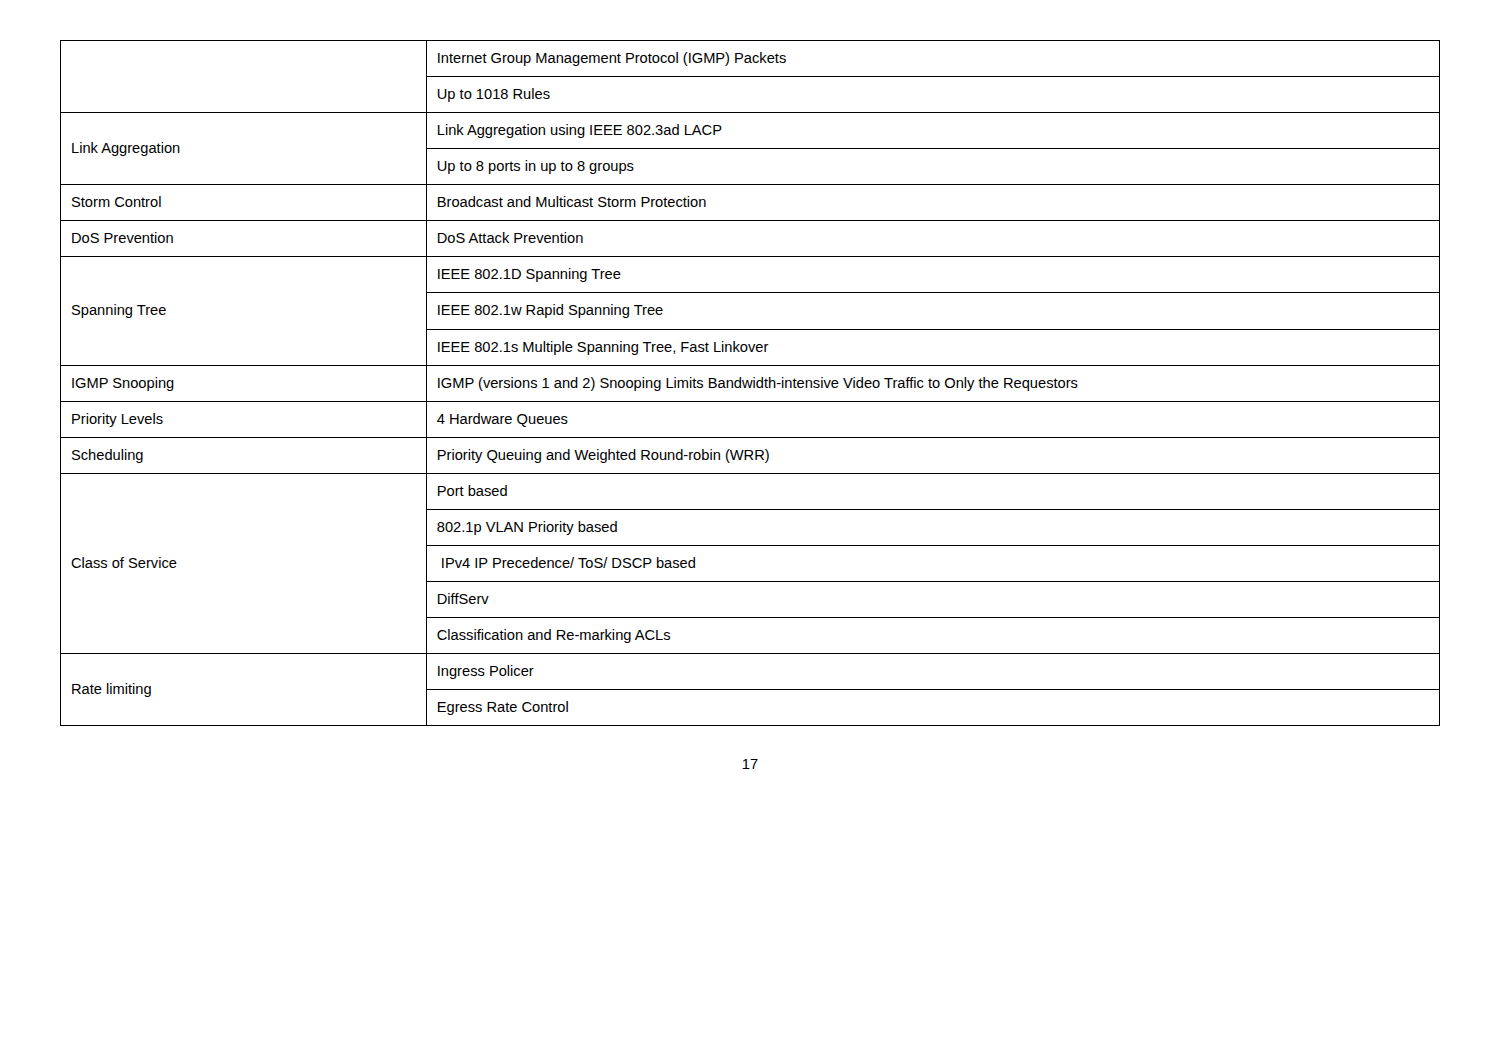| | Internet Group Management Protocol (IGMP) Packets |
| Up to 1018 Rules |
| Link Aggregation | Link Aggregation using IEEE 802.3ad LACP |
| Up to 8 ports in up to 8 groups |
| Storm Control | Broadcast and Multicast Storm Protection |
| DoS Prevention | DoS Attack Prevention |
| Spanning Tree | IEEE 802.1D Spanning Tree |
| IEEE 802.1w Rapid Spanning Tree |
| IEEE 802.1s Multiple Spanning Tree, Fast Linkover |
| IGMP Snooping | IGMP (versions 1 and 2) Snooping Limits Bandwidth-intensive Video Traffic to Only the Requestors |
| Priority Levels | 4 Hardware Queues |
| Scheduling | Priority Queuing and Weighted Round-robin (WRR) |
| Class of Service | Port based |
| 802.1p VLAN Priority based |
| IPv4 IP Precedence/ ToS/ DSCP based |
| DiffServ |
| Classification and Re-marking ACLs |
| Rate limiting | Ingress Policer |
| Egress Rate Control |
17